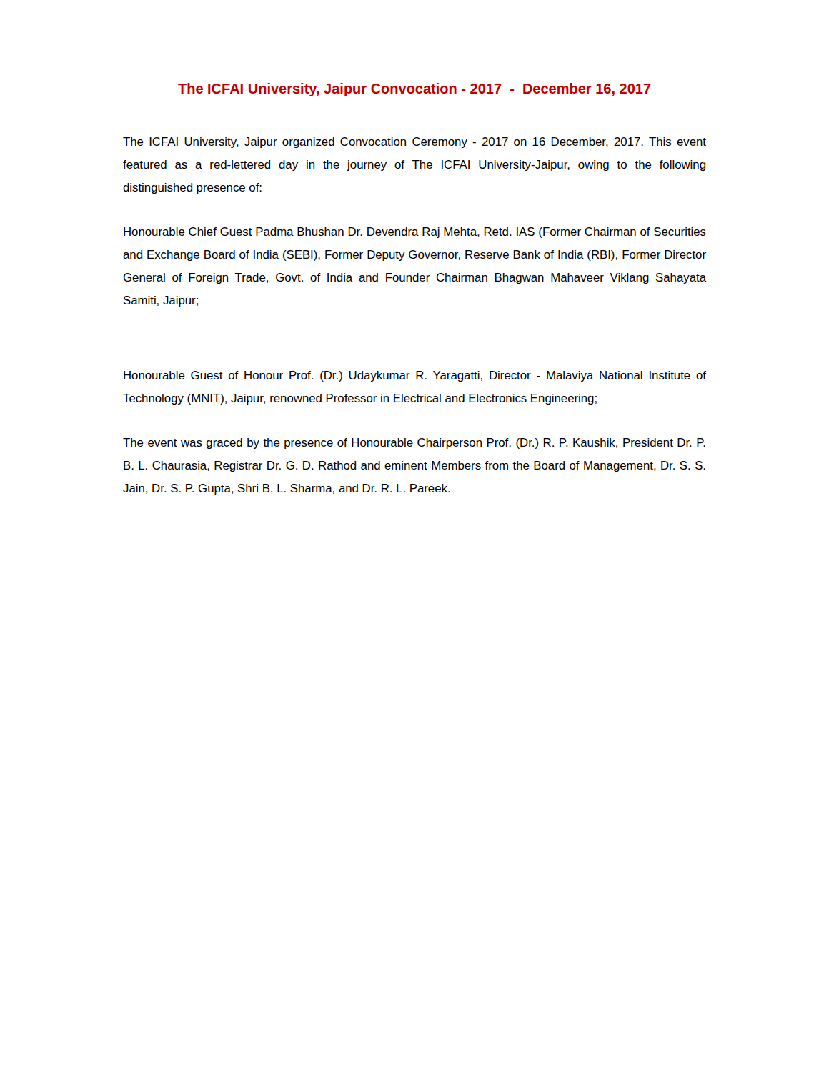The ICFAI University, Jaipur Convocation - 2017 - December 16, 2017
The ICFAI University, Jaipur organized Convocation Ceremony - 2017 on 16 December, 2017. This event featured as a red-lettered day in the journey of The ICFAI University-Jaipur, owing to the following distinguished presence of:
Honourable Chief Guest Padma Bhushan Dr. Devendra Raj Mehta, Retd. IAS (Former Chairman of Securities and Exchange Board of India (SEBI), Former Deputy Governor, Reserve Bank of India (RBI), Former Director General of Foreign Trade, Govt. of India and Founder Chairman Bhagwan Mahaveer Viklang Sahayata Samiti, Jaipur;
Honourable Guest of Honour Prof. (Dr.) Udaykumar R. Yaragatti, Director - Malaviya National Institute of Technology (MNIT), Jaipur, renowned Professor in Electrical and Electronics Engineering;
The event was graced by the presence of Honourable Chairperson Prof. (Dr.) R. P. Kaushik, President Dr. P. B. L. Chaurasia, Registrar Dr. G. D. Rathod and eminent Members from the Board of Management, Dr. S. S. Jain, Dr. S. P. Gupta, Shri B. L. Sharma, and Dr. R. L. Pareek.